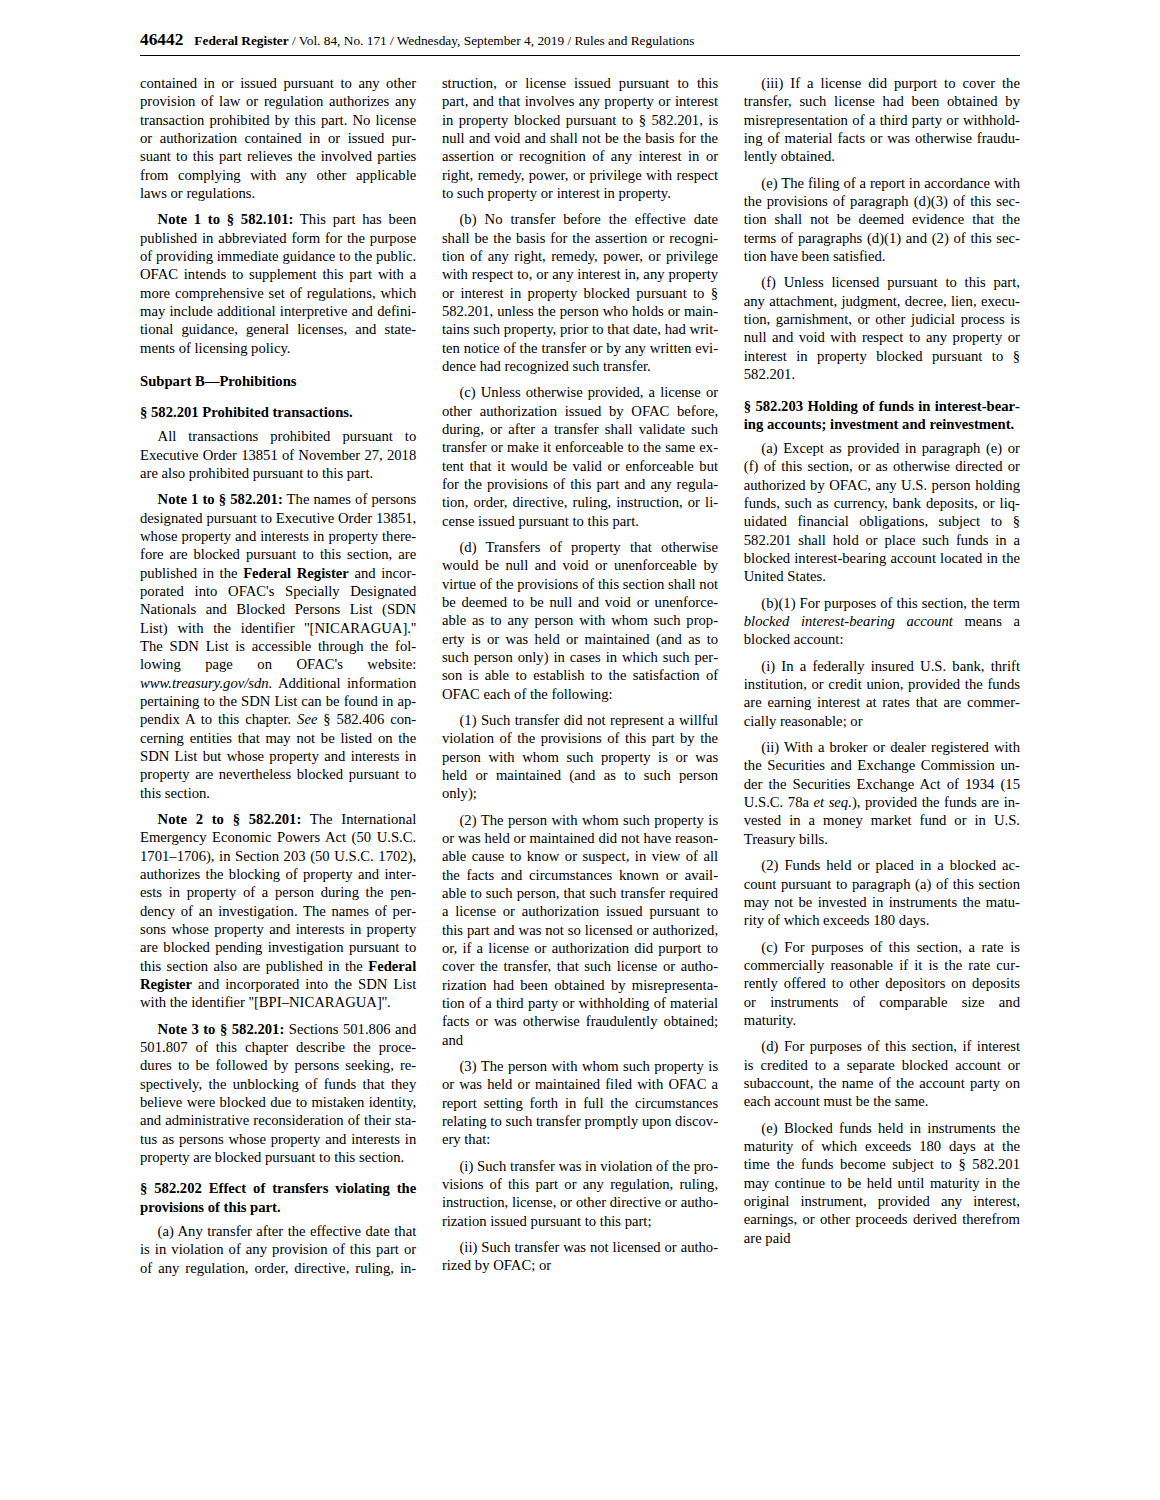46442 Federal Register / Vol. 84, No. 171 / Wednesday, September 4, 2019 / Rules and Regulations
contained in or issued pursuant to any other provision of law or regulation authorizes any transaction prohibited by this part. No license or authorization contained in or issued pursuant to this part relieves the involved parties from complying with any other applicable laws or regulations.
Note 1 to § 582.101: This part has been published in abbreviated form for the purpose of providing immediate guidance to the public. OFAC intends to supplement this part with a more comprehensive set of regulations, which may include additional interpretive and definitional guidance, general licenses, and statements of licensing policy.
Subpart B—Prohibitions
§ 582.201 Prohibited transactions.
All transactions prohibited pursuant to Executive Order 13851 of November 27, 2018 are also prohibited pursuant to this part.
Note 1 to § 582.201: The names of persons designated pursuant to Executive Order 13851, whose property and interests in property therefore are blocked pursuant to this section, are published in the Federal Register and incorporated into OFAC's Specially Designated Nationals and Blocked Persons List (SDN List) with the identifier ''[NICARAGUA].'' The SDN List is accessible through the following page on OFAC's website: www.treasury.gov/sdn. Additional information pertaining to the SDN List can be found in appendix A to this chapter. See § 582.406 concerning entities that may not be listed on the SDN List but whose property and interests in property are nevertheless blocked pursuant to this section.
Note 2 to § 582.201: The International Emergency Economic Powers Act (50 U.S.C. 1701–1706), in Section 203 (50 U.S.C. 1702), authorizes the blocking of property and interests in property of a person during the pendency of an investigation. The names of persons whose property and interests in property are blocked pending investigation pursuant to this section also are published in the Federal Register and incorporated into the SDN List with the identifier ''[BPI–NICARAGUA]''.
Note 3 to § 582.201: Sections 501.806 and 501.807 of this chapter describe the procedures to be followed by persons seeking, respectively, the unblocking of funds that they believe were blocked due to mistaken identity, and administrative reconsideration of their status as persons whose property and interests in property are blocked pursuant to this section.
§ 582.202 Effect of transfers violating the provisions of this part.
(a) Any transfer after the effective date that is in violation of any provision of this part or of any regulation, order, directive, ruling, instruction, or license issued pursuant to this part, and that involves any property or interest in property blocked pursuant to § 582.201, is null and void and shall not be the basis for the assertion or recognition of any interest in or right, remedy, power, or privilege with respect to such property or interest in property.
(b) No transfer before the effective date shall be the basis for the assertion or recognition of any right, remedy, power, or privilege with respect to, or any interest in, any property or interest in property blocked pursuant to § 582.201, unless the person who holds or maintains such property, prior to that date, had written notice of the transfer or by any written evidence had recognized such transfer.
(c) Unless otherwise provided, a license or other authorization issued by OFAC before, during, or after a transfer shall validate such transfer or make it enforceable to the same extent that it would be valid or enforceable but for the provisions of this part and any regulation, order, directive, ruling, instruction, or license issued pursuant to this part.
(d) Transfers of property that otherwise would be null and void or unenforceable by virtue of the provisions of this section shall not be deemed to be null and void or unenforceable as to any person with whom such property is or was held or maintained (and as to such person only) in cases in which such person is able to establish to the satisfaction of OFAC each of the following:
(1) Such transfer did not represent a willful violation of the provisions of this part by the person with whom such property is or was held or maintained (and as to such person only);
(2) The person with whom such property is or was held or maintained did not have reasonable cause to know or suspect, in view of all the facts and circumstances known or available to such person, that such transfer required a license or authorization issued pursuant to this part and was not so licensed or authorized, or, if a license or authorization did purport to cover the transfer, that such license or authorization had been obtained by misrepresentation of a third party or withholding of material facts or was otherwise fraudulently obtained; and
(3) The person with whom such property is or was held or maintained filed with OFAC a report setting forth in full the circumstances relating to such transfer promptly upon discovery that:
(i) Such transfer was in violation of the provisions of this part or any regulation, ruling, instruction, license, or other directive or authorization issued pursuant to this part;
(ii) Such transfer was not licensed or authorized by OFAC; or
(iii) If a license did purport to cover the transfer, such license had been obtained by misrepresentation of a third party or withholding of material facts or was otherwise fraudulently obtained.
(e) The filing of a report in accordance with the provisions of paragraph (d)(3) of this section shall not be deemed evidence that the terms of paragraphs (d)(1) and (2) of this section have been satisfied.
(f) Unless licensed pursuant to this part, any attachment, judgment, decree, lien, execution, garnishment, or other judicial process is null and void with respect to any property or interest in property blocked pursuant to § 582.201.
§ 582.203 Holding of funds in interest-bearing accounts; investment and reinvestment.
(a) Except as provided in paragraph (e) or (f) of this section, or as otherwise directed or authorized by OFAC, any U.S. person holding funds, such as currency, bank deposits, or liquidated financial obligations, subject to § 582.201 shall hold or place such funds in a blocked interest-bearing account located in the United States.
(b)(1) For purposes of this section, the term blocked interest-bearing account means a blocked account:
(i) In a federally insured U.S. bank, thrift institution, or credit union, provided the funds are earning interest at rates that are commercially reasonable; or
(ii) With a broker or dealer registered with the Securities and Exchange Commission under the Securities Exchange Act of 1934 (15 U.S.C. 78a et seq.), provided the funds are invested in a money market fund or in U.S. Treasury bills.
(2) Funds held or placed in a blocked account pursuant to paragraph (a) of this section may not be invested in instruments the maturity of which exceeds 180 days.
(c) For purposes of this section, a rate is commercially reasonable if it is the rate currently offered to other depositors on deposits or instruments of comparable size and maturity.
(d) For purposes of this section, if interest is credited to a separate blocked account or subaccount, the name of the account party on each account must be the same.
(e) Blocked funds held in instruments the maturity of which exceeds 180 days at the time the funds become subject to § 582.201 may continue to be held until maturity in the original instrument, provided any interest, earnings, or other proceeds derived therefrom are paid